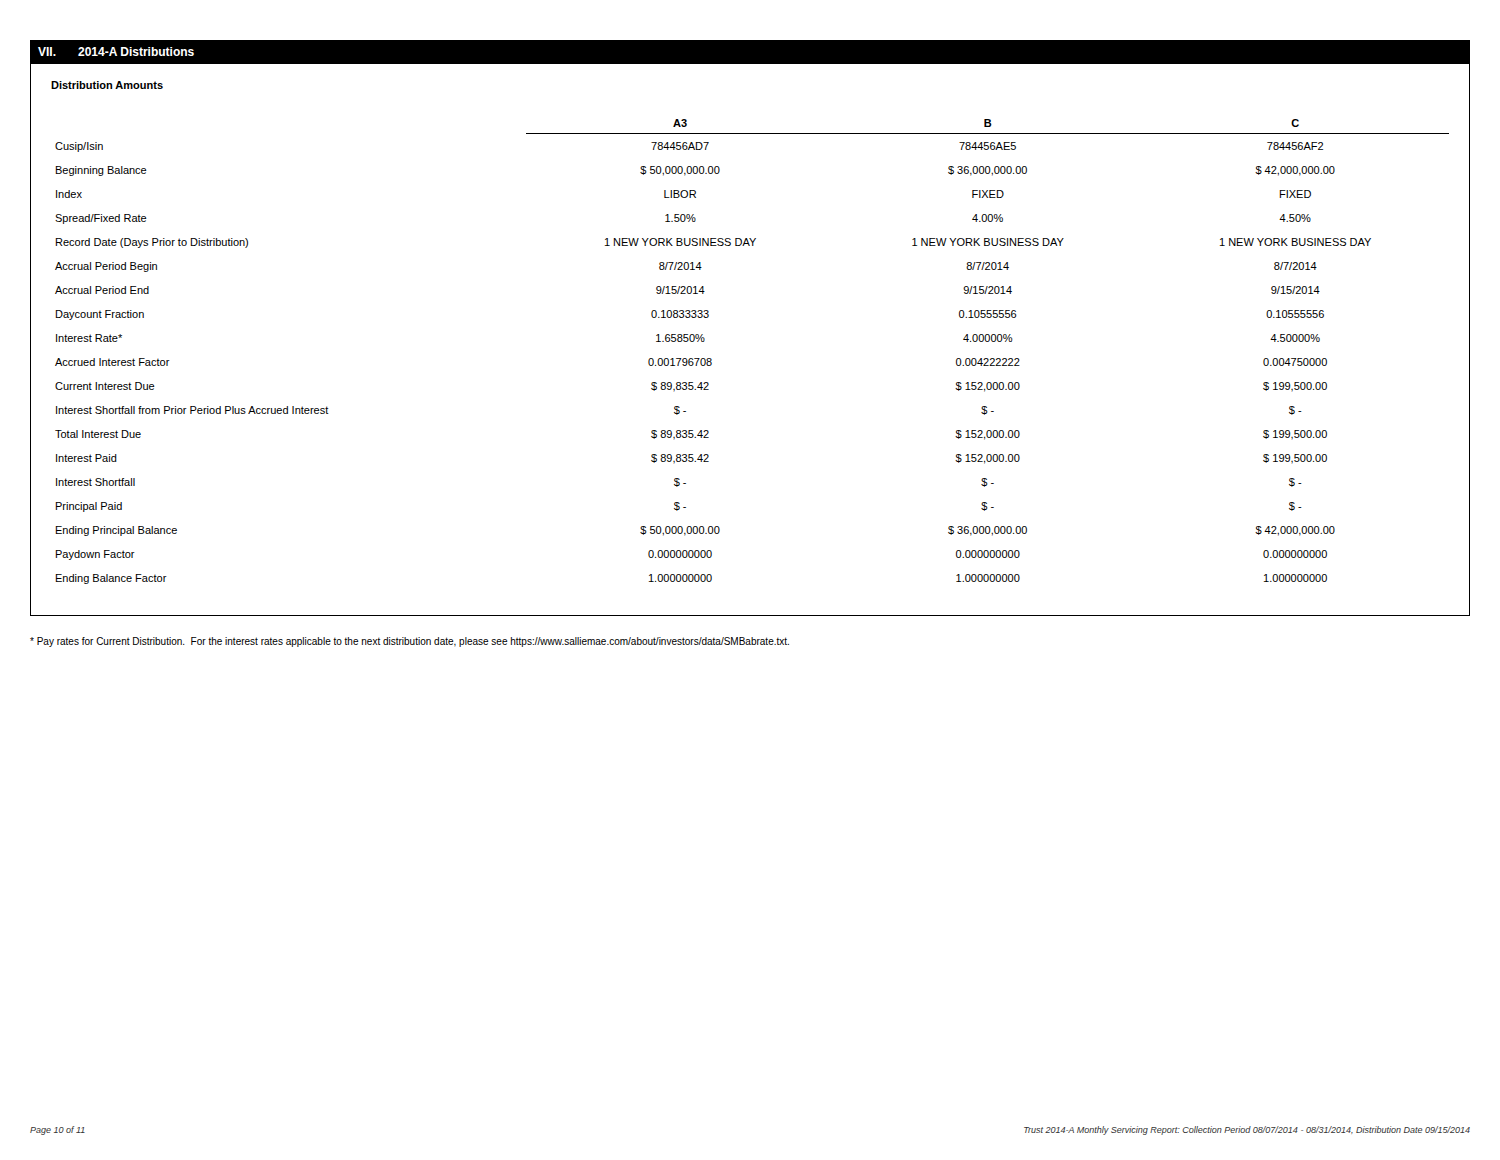VII. 2014-A Distributions
Distribution Amounts
| | A3 | B | C |
| Cusip/Isin | 784456AD7 | 784456AE5 | 784456AF2 |
| Beginning Balance | $ 50,000,000.00 | $ 36,000,000.00 | $ 42,000,000.00 |
| Index | LIBOR | FIXED | FIXED |
| Spread/Fixed Rate | 1.50% | 4.00% | 4.50% |
| Record Date (Days Prior to Distribution) | 1 NEW YORK BUSINESS DAY | 1 NEW YORK BUSINESS DAY | 1 NEW YORK BUSINESS DAY |
| Accrual Period Begin | 8/7/2014 | 8/7/2014 | 8/7/2014 |
| Accrual Period End | 9/15/2014 | 9/15/2014 | 9/15/2014 |
| Daycount Fraction | 0.10833333 | 0.10555556 | 0.10555556 |
| Interest Rate* | 1.65850% | 4.00000% | 4.50000% |
| Accrued Interest Factor | 0.001796708 | 0.004222222 | 0.004750000 |
| Current Interest Due | $ 89,835.42 | $ 152,000.00 | $ 199,500.00 |
| Interest Shortfall from Prior Period Plus Accrued Interest | $ - | $ - | $ - |
| Total Interest Due | $ 89,835.42 | $ 152,000.00 | $ 199,500.00 |
| Interest Paid | $ 89,835.42 | $ 152,000.00 | $ 199,500.00 |
| Interest Shortfall | $ - | $ - | $ - |
| Principal Paid | $ - | $ - | $ - |
| Ending Principal Balance | $ 50,000,000.00 | $ 36,000,000.00 | $ 42,000,000.00 |
| Paydown Factor | 0.000000000 | 0.000000000 | 0.000000000 |
| Ending Balance Factor | 1.000000000 | 1.000000000 | 1.000000000 |
* Pay rates for Current Distribution. For the interest rates applicable to the next distribution date, please see https://www.salliemae.com/about/investors/data/SMBabrate.txt.
Page 10 of 11 Trust 2014-A Monthly Servicing Report: Collection Period 08/07/2014 - 08/31/2014, Distribution Date 09/15/2014